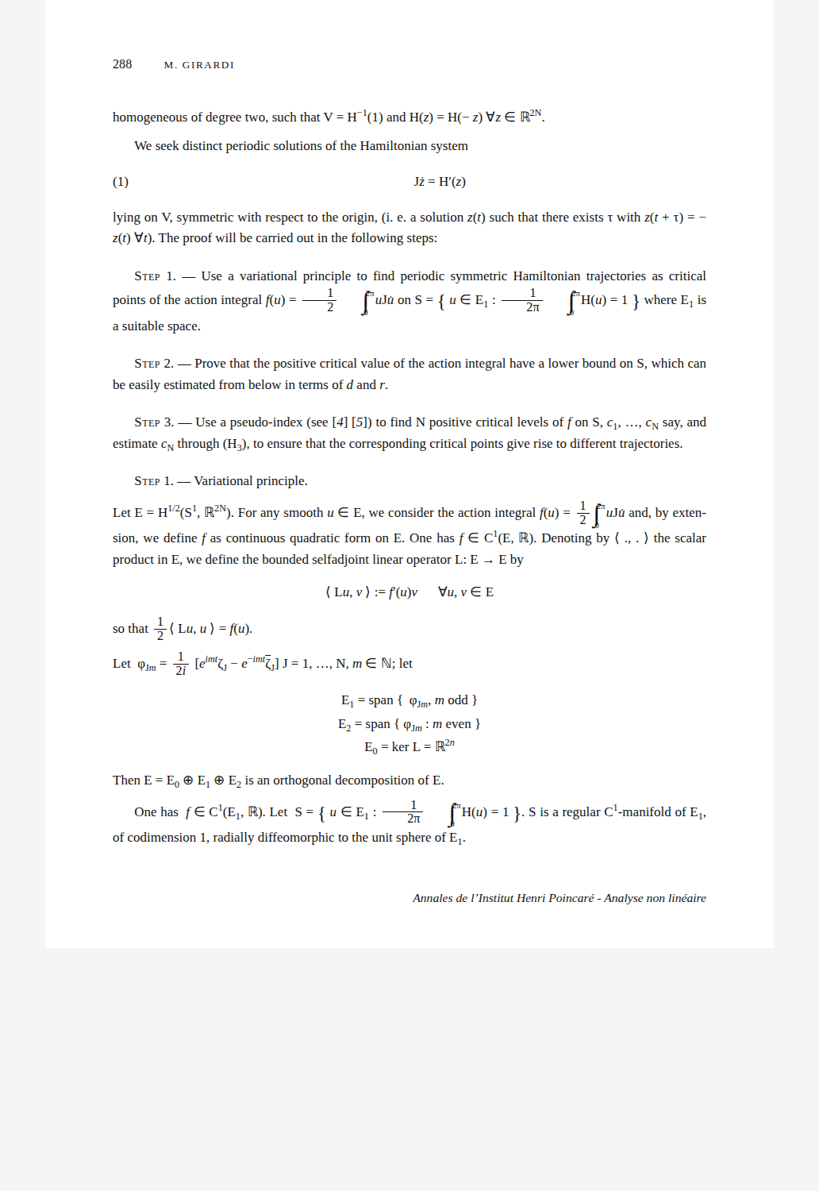288 M. Girardi
homogeneous of degree two, such that V = H−1(1) and H(z) = H(− z) ∀z ∈ ℝ2N.
We seek distinct periodic solutions of the Hamiltonian system
(1) Jż = H′(z)
lying on V, symmetric with respect to the origin, (i. e. a solution z(t) such that there exists τ with z(t + τ) = − z(t) ∀t). The proof will be carried out in the following steps:
Step 1. — Use a variational principle to find periodic symmetric Hamiltonian trajectories as critical points of the action integral f(u) = 122π∫0 u Ju̇ on S = { u ∈ E1 : 12π 2π∫0 H(u) = 1 } where E1 is a suitable space.
Step 2. — Prove that the positive critical value of the action integral have a lower bound on S, which can be easily estimated from below in terms of d and r.
Step 3. — Use a pseudo-index (see [4] [5]) to find N positive critical levels of f on S, c1, …, cN say, and estimate cN through (H3), to ensure that the corresponding critical points give rise to different trajectories.
Step 1. — Variational principle.
Let E = H1/2(S1, ℝ2N). For any smooth u ∈ E, we consider the action integral f(u) = 122π∫0 u Ju̇ and, by extension, we define f as continuous quadratic form on E. One has f ∈ C1(E, ℝ). Denoting by ⟨ ., . ⟩ the scalar product in E, we define the bounded selfadjoint linear operator L: E → E by
⟨ Lu, v ⟩ := f′(u)v ∀u, v ∈ E
so that 12⟨ Lu, u ⟩ = f(u).
Let φJm = 12i [eimtζJ − e−imtζJ] J = 1, …, N, m ∈ ℕ; let
E1 = span {  φJm, m odd }
E2 = span { φJm : m even }
E0 = ker L = ℝ2n
Then E = E0 ⊕ E1 ⊕ E2 is an orthogonal decomposition of E.
One has f ∈ C1(E1, ℝ). Let S = { u ∈ E1 : 12π 2π∫0 H(u) = 1 }. S is a regular C1-manifold of E1, of codimension 1, radially diffeomorphic to the unit sphere of E1.
Annales de l’Institut Henri Poincaré - Analyse non linéaire